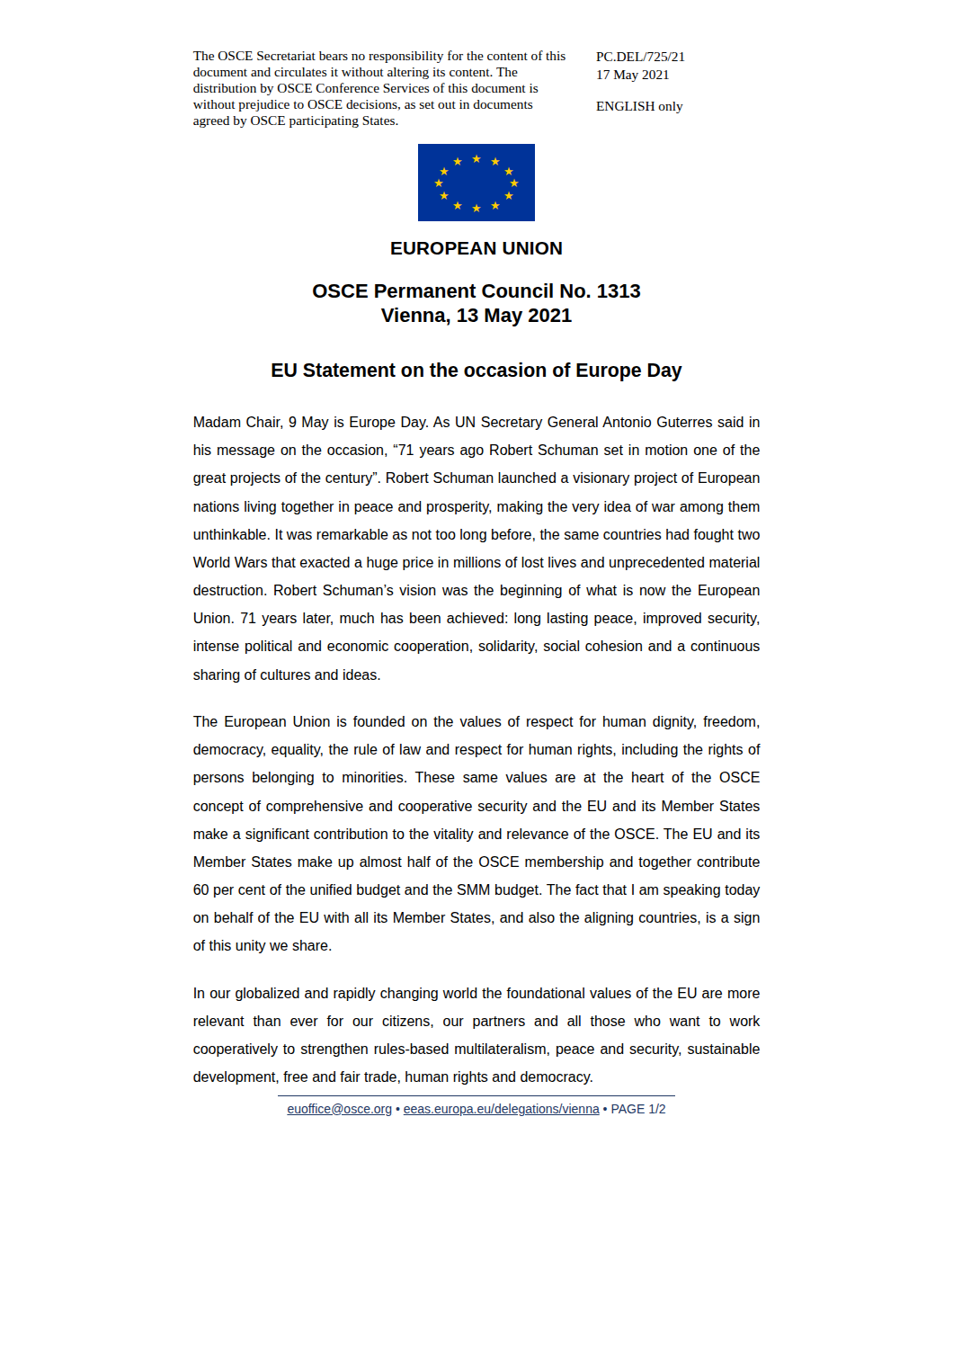The OSCE Secretariat bears no responsibility for the content of this document and circulates it without altering its content. The distribution by OSCE Conference Services of this document is without prejudice to OSCE decisions, as set out in documents agreed by OSCE participating States.
PC.DEL/725/21
17 May 2021 ENGLISH only
★ ★ ★ ★ ★ ★ ★ ★ ★ ★ ★ ★
EUROPEAN UNION
OSCE Permanent Council No. 1313
Vienna, 13 May 2021
EU Statement on the occasion of Europe Day
Madam Chair, 9 May is Europe Day. As UN Secretary General Antonio Guterres said in his message on the occasion, “71 years ago Robert Schuman set in motion one of the great projects of the century”. Robert Schuman launched a visionary project of European nations living together in peace and prosperity, making the very idea of war among them unthinkable. It was remarkable as not too long before, the same countries had fought two World Wars that exacted a huge price in millions of lost lives and unprecedented material destruction. Robert Schuman’s vision was the beginning of what is now the European Union. 71 years later, much has been achieved: long lasting peace, improved security, intense political and economic cooperation, solidarity, social cohesion and a continuous sharing of cultures and ideas.
The European Union is founded on the values of respect for human dignity, freedom, democracy, equality, the rule of law and respect for human rights, including the rights of persons belonging to minorities. These same values are at the heart of the OSCE concept of comprehensive and cooperative security and the EU and its Member States make a significant contribution to the vitality and relevance of the OSCE. The EU and its Member States make up almost half of the OSCE membership and together contribute 60 per cent of the unified budget and the SMM budget. The fact that I am speaking today on behalf of the EU with all its Member States, and also the aligning countries, is a sign of this unity we share.
In our globalized and rapidly changing world the foundational values of the EU are more relevant than ever for our citizens, our partners and all those who want to work cooperatively to strengthen rules-based multilateralism, peace and security, sustainable development, free and fair trade, human rights and democracy.
euoffice@osce.org • eeas.europa.eu/delegations/vienna • PAGE 1/2